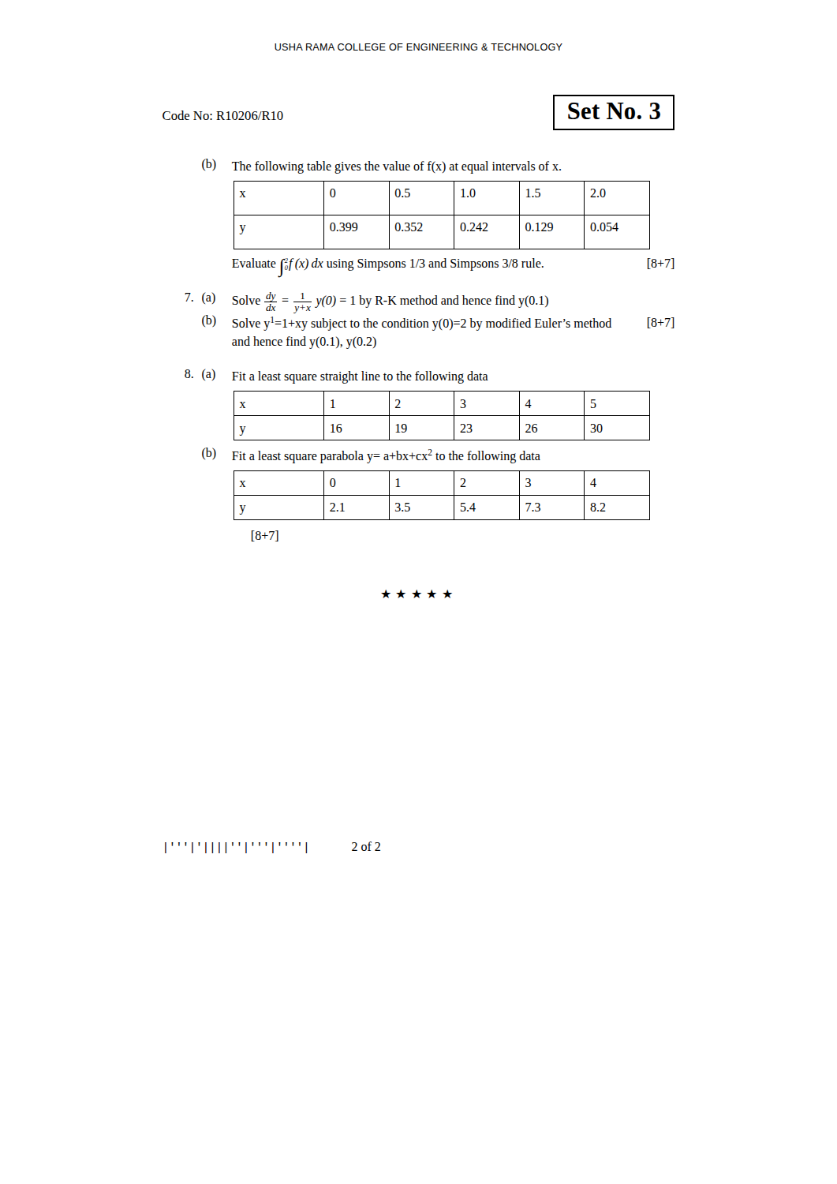USHA RAMA COLLEGE OF ENGINEERING & TECHNOLOGY
Code No: R10206/R10
Set No. 3
(b)
The following table gives the value of f(x) at equal intervals of x.
| x | 0 | 0.5 | 1.0 | 1.5 | 2.0 |
| y | 0.399 | 0.352 | 0.242 | 0.129 | 0.054 |
[8+7] Evaluate ∫20f (x) dx using Simpsons 1/3 and Simpsons 3/8 rule.
7.
(a)
Solve dy dx = 1 y+x y(0) = 1 by R-K method and hence find y(0.1)
(b)
[8+7] Solve y1=1+xy subject to the condition y(0)=2 by modified Euler’s method and hence find y(0.1), y(0.2)
8.
(a)
Fit a least square straight line to the following data
| x | 1 | 2 | 3 | 4 | 5 |
| y | 16 | 19 | 23 | 26 | 30 |
(b)
Fit a least square parabola y= a+bx+cx2 to the following data
| x | 0 | 1 | 2 | 3 | 4 |
| y | 2.1 | 3.5 | 5.4 | 7.3 | 8.2 |
[8+7]
★★★★★
|'''|'||||''|'''|''''|
2 of 2